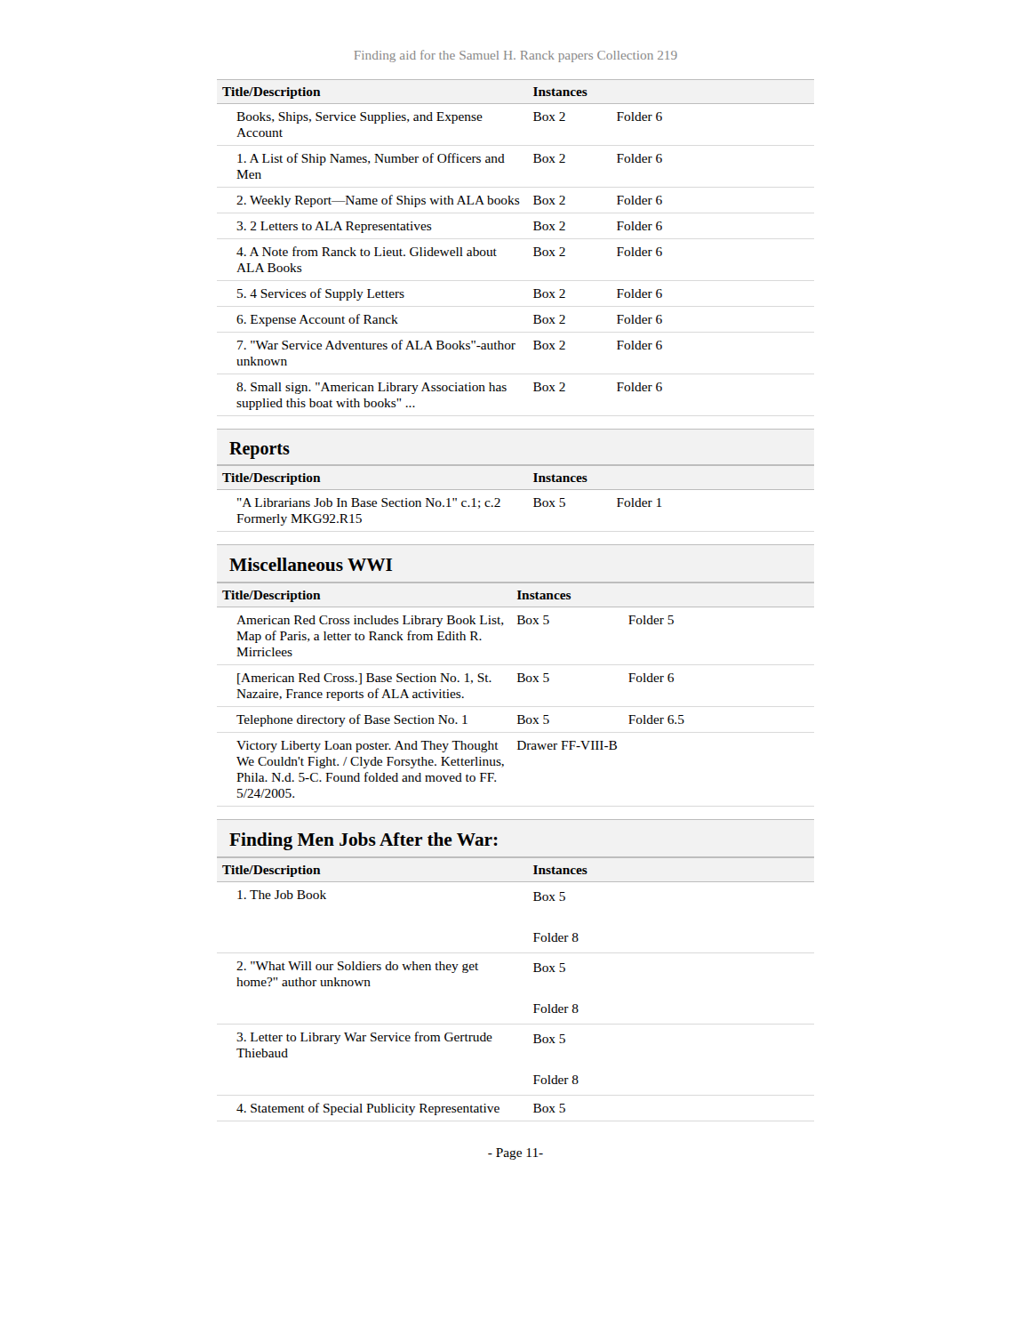Finding aid for the Samuel H. Ranck papers Collection 219
| Title/Description | Instances | | |
| --- | --- | --- | --- |
| Books, Ships, Service Supplies, and Expense Account | Box 2 | Folder 6 | |
| 1. A List of Ship Names, Number of Officers and Men | Box 2 | Folder 6 | |
| 2. Weekly Report—Name of Ships with ALA books | Box 2 | Folder 6 | |
| 3. 2 Letters to ALA Representatives | Box 2 | Folder 6 | |
| 4. A Note from Ranck to Lieut. Glidewell about ALA Books | Box 2 | Folder 6 | |
| 5. 4 Services of Supply Letters | Box 2 | Folder 6 | |
| 6. Expense Account of Ranck | Box 2 | Folder 6 | |
| 7. "War Service Adventures of ALA Books"-author unknown | Box 2 | Folder 6 | |
| 8. Small sign. "American Library Association has supplied this boat with books" ... | Box 2 | Folder 6 | |
Reports
| Title/Description | Instances | | |
| --- | --- | --- | --- |
| "A Librarians Job In Base Section No.1" c.1; c.2 Formerly MKG92.R15 | Box 5 | Folder 1 | |
Miscellaneous WWI
| Title/Description | Instances | | |
| --- | --- | --- | --- |
| American Red Cross includes Library Book List, Map of Paris, a letter to Ranck from Edith R. Mirriclees | Box 5 | Folder 5 | |
| [American Red Cross.] Base Section No. 1, St. Nazaire, France reports of ALA activities. | Box 5 | Folder 6 | |
| Telephone directory of Base Section No. 1 | Box 5 | Folder 6.5 | |
| Victory Liberty Loan poster. And They Thought We Couldn't Fight. / Clyde Forsythe. Ketterlinus, Phila. N.d. 5-C. Found folded and moved to FF. 5/24/2005. | Drawer FF-VIII-B | | |
Finding Men Jobs After the War:
| Title/Description | Instances | | |
| --- | --- | --- | --- |
| 1. The Job Book | Box 5 Folder 8 | | |
| 2. "What Will our Soldiers do when they get home?" author unknown | Box 5 Folder 8 | | |
| 3. Letter to Library War Service from Gertrude Thiebaud | Box 5 Folder 8 | | |
| 4. Statement of Special Publicity Representative | Box 5 | | |
- Page 11-